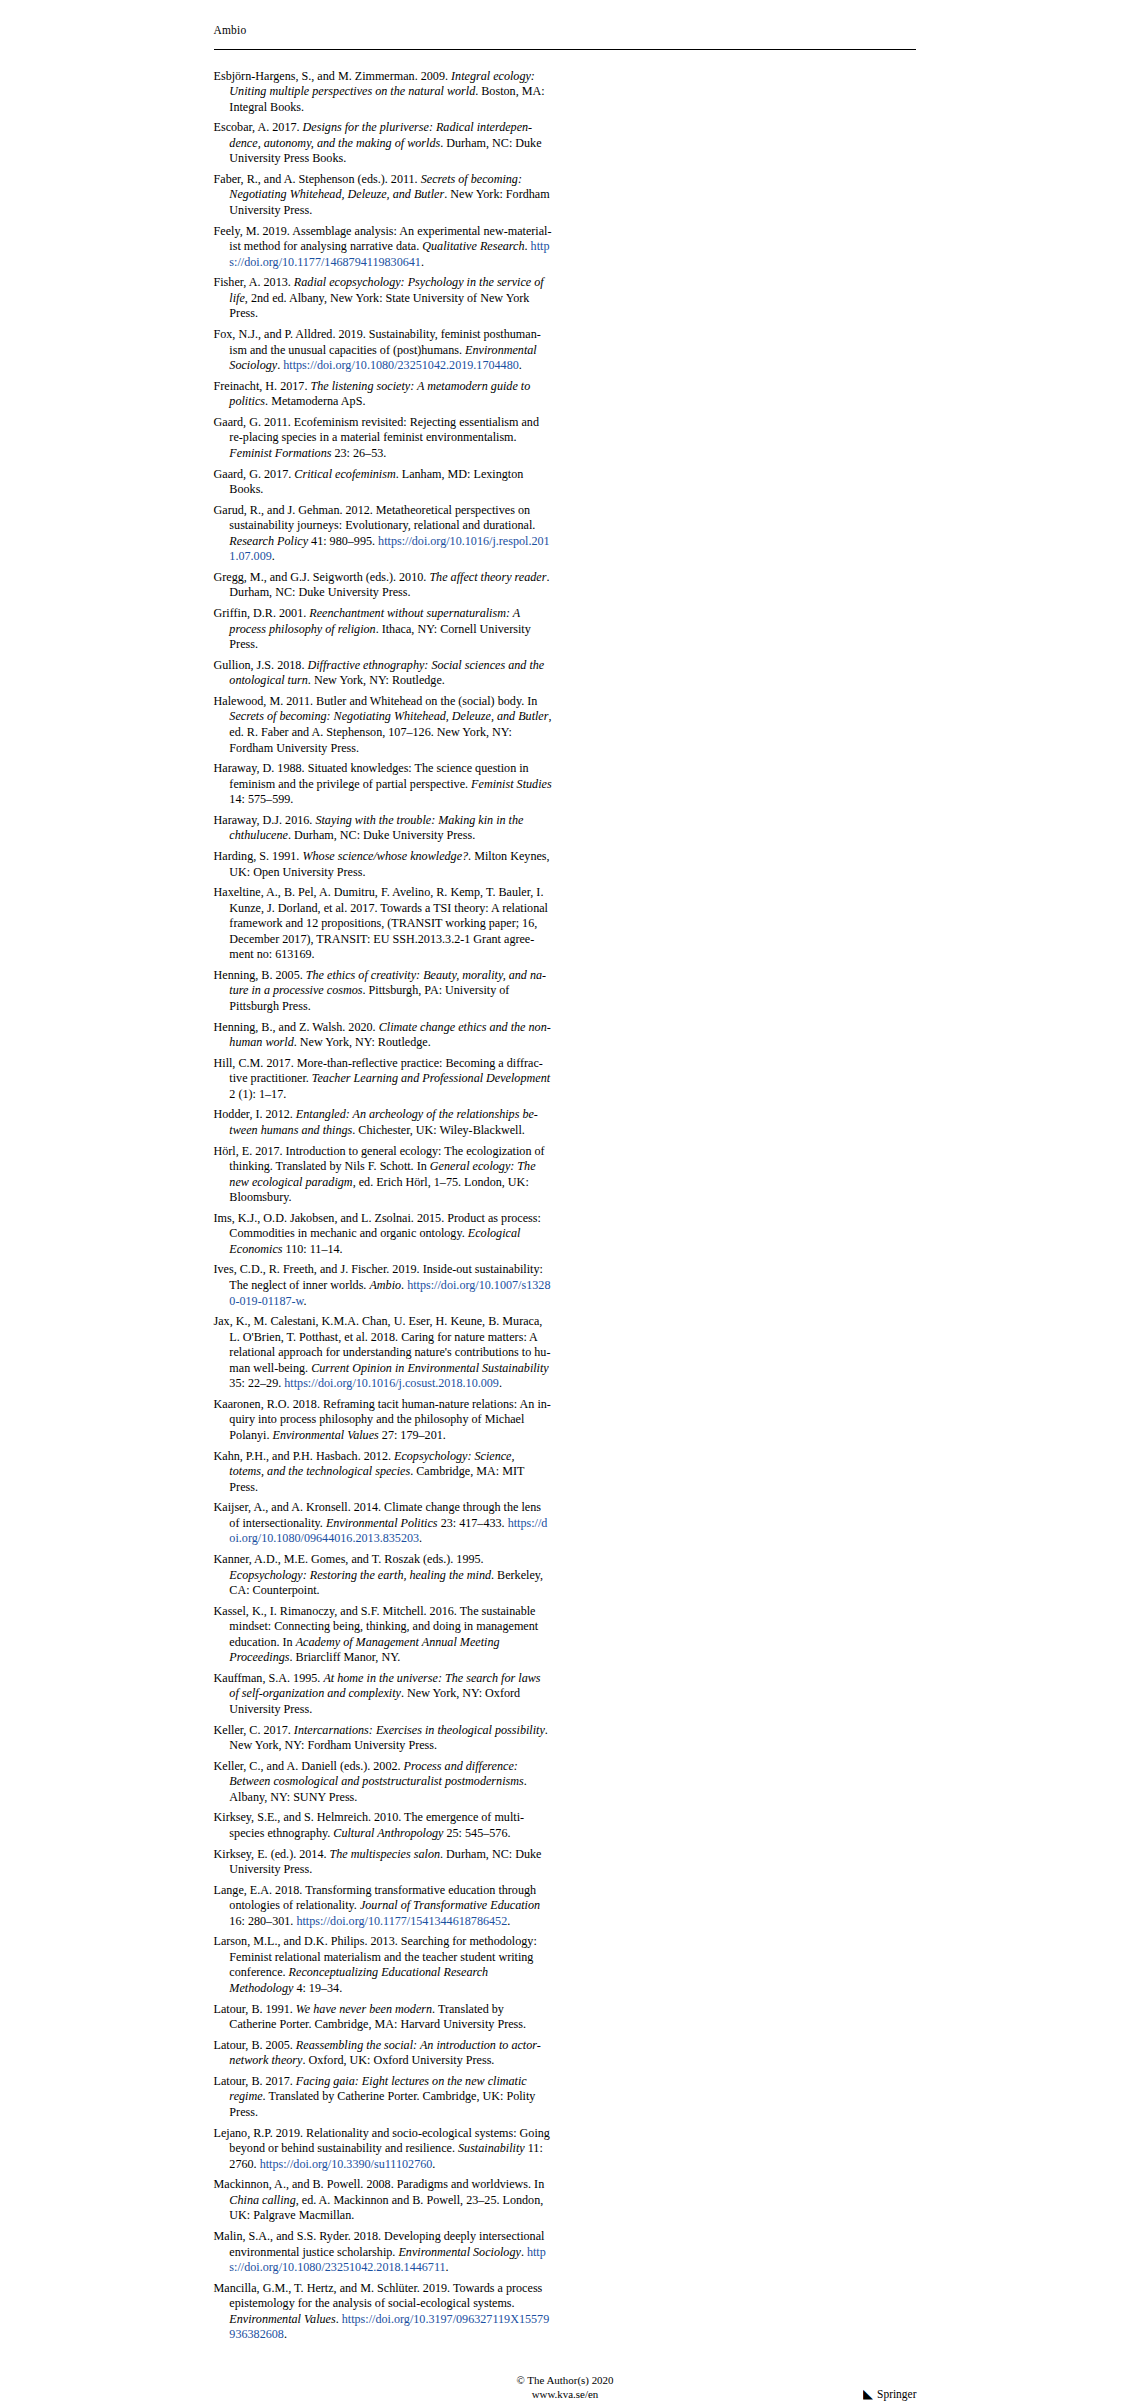Ambio
Esbjörn-Hargens, S., and M. Zimmerman. 2009. Integral ecology: Uniting multiple perspectives on the natural world. Boston, MA: Integral Books.
Escobar, A. 2017. Designs for the pluriverse: Radical interdependence, autonomy, and the making of worlds. Durham, NC: Duke University Press Books.
Faber, R., and A. Stephenson (eds.). 2011. Secrets of becoming: Negotiating Whitehead, Deleuze, and Butler. New York: Fordham University Press.
Feely, M. 2019. Assemblage analysis: An experimental new-materialist method for analysing narrative data. Qualitative Research. https://doi.org/10.1177/1468794119830641.
Fisher, A. 2013. Radial ecopsychology: Psychology in the service of life, 2nd ed. Albany, New York: State University of New York Press.
Fox, N.J., and P. Alldred. 2019. Sustainability, feminist posthumanism and the unusual capacities of (post)humans. Environmental Sociology. https://doi.org/10.1080/23251042.2019.1704480.
Freinacht, H. 2017. The listening society: A metamodern guide to politics. Metamoderna ApS.
Gaard, G. 2011. Ecofeminism revisited: Rejecting essentialism and re-placing species in a material feminist environmentalism. Feminist Formations 23: 26–53.
Gaard, G. 2017. Critical ecofeminism. Lanham, MD: Lexington Books.
Garud, R., and J. Gehman. 2012. Metatheoretical perspectives on sustainability journeys: Evolutionary, relational and durational. Research Policy 41: 980–995. https://doi.org/10.1016/j.respol.2011.07.009.
Gregg, M., and G.J. Seigworth (eds.). 2010. The affect theory reader. Durham, NC: Duke University Press.
Griffin, D.R. 2001. Reenchantment without supernaturalism: A process philosophy of religion. Ithaca, NY: Cornell University Press.
Gullion, J.S. 2018. Diffractive ethnography: Social sciences and the ontological turn. New York, NY: Routledge.
Halewood, M. 2011. Butler and Whitehead on the (social) body. In Secrets of becoming: Negotiating Whitehead, Deleuze, and Butler, ed. R. Faber and A. Stephenson, 107–126. New York, NY: Fordham University Press.
Haraway, D. 1988. Situated knowledges: The science question in feminism and the privilege of partial perspective. Feminist Studies 14: 575–599.
Haraway, D.J. 2016. Staying with the trouble: Making kin in the chthulucene. Durham, NC: Duke University Press.
Harding, S. 1991. Whose science/whose knowledge?. Milton Keynes, UK: Open University Press.
Haxeltine, A., B. Pel, A. Dumitru, F. Avelino, R. Kemp, T. Bauler, I. Kunze, J. Dorland, et al. 2017. Towards a TSI theory: A relational framework and 12 propositions, (TRANSIT working paper; 16, December 2017), TRANSIT: EU SSH.2013.3.2-1 Grant agreement no: 613169.
Henning, B. 2005. The ethics of creativity: Beauty, morality, and nature in a processive cosmos. Pittsburgh, PA: University of Pittsburgh Press.
Henning, B., and Z. Walsh. 2020. Climate change ethics and the non-human world. New York, NY: Routledge.
Hill, C.M. 2017. More-than-reflective practice: Becoming a diffractive practitioner. Teacher Learning and Professional Development 2 (1): 1–17.
Hodder, I. 2012. Entangled: An archeology of the relationships between humans and things. Chichester, UK: Wiley-Blackwell.
Hörl, E. 2017. Introduction to general ecology: The ecologization of thinking. Translated by Nils F. Schott. In General ecology: The new ecological paradigm, ed. Erich Hörl, 1–75. London, UK: Bloomsbury.
Ims, K.J., O.D. Jakobsen, and L. Zsolnai. 2015. Product as process: Commodities in mechanic and organic ontology. Ecological Economics 110: 11–14.
Ives, C.D., R. Freeth, and J. Fischer. 2019. Inside-out sustainability: The neglect of inner worlds. Ambio. https://doi.org/10.1007/s13280-019-01187-w.
Jax, K., M. Calestani, K.M.A. Chan, U. Eser, H. Keune, B. Muraca, L. O'Brien, T. Potthast, et al. 2018. Caring for nature matters: A relational approach for understanding nature's contributions to human well-being. Current Opinion in Environmental Sustainability 35: 22–29. https://doi.org/10.1016/j.cosust.2018.10.009.
Kaaronen, R.O. 2018. Reframing tacit human-nature relations: An inquiry into process philosophy and the philosophy of Michael Polanyi. Environmental Values 27: 179–201.
Kahn, P.H., and P.H. Hasbach. 2012. Ecopsychology: Science, totems, and the technological species. Cambridge, MA: MIT Press.
Kaijser, A., and A. Kronsell. 2014. Climate change through the lens of intersectionality. Environmental Politics 23: 417–433. https://doi.org/10.1080/09644016.2013.835203.
Kanner, A.D., M.E. Gomes, and T. Roszak (eds.). 1995. Ecopsychology: Restoring the earth, healing the mind. Berkeley, CA: Counterpoint.
Kassel, K., I. Rimanoczy, and S.F. Mitchell. 2016. The sustainable mindset: Connecting being, thinking, and doing in management education. In Academy of Management Annual Meeting Proceedings. Briarcliff Manor, NY.
Kauffman, S.A. 1995. At home in the universe: The search for laws of self-organization and complexity. New York, NY: Oxford University Press.
Keller, C. 2017. Intercarnations: Exercises in theological possibility. New York, NY: Fordham University Press.
Keller, C., and A. Daniell (eds.). 2002. Process and difference: Between cosmological and poststructuralist postmodernisms. Albany, NY: SUNY Press.
Kirksey, S.E., and S. Helmreich. 2010. The emergence of multispecies ethnography. Cultural Anthropology 25: 545–576.
Kirksey, E. (ed.). 2014. The multispecies salon. Durham, NC: Duke University Press.
Lange, E.A. 2018. Transforming transformative education through ontologies of relationality. Journal of Transformative Education 16: 280–301. https://doi.org/10.1177/1541344618786452.
Larson, M.L., and D.K. Philips. 2013. Searching for methodology: Feminist relational materialism and the teacher student writing conference. Reconceptualizing Educational Research Methodology 4: 19–34.
Latour, B. 1991. We have never been modern. Translated by Catherine Porter. Cambridge, MA: Harvard University Press.
Latour, B. 2005. Reassembling the social: An introduction to actor-network theory. Oxford, UK: Oxford University Press.
Latour, B. 2017. Facing gaia: Eight lectures on the new climatic regime. Translated by Catherine Porter. Cambridge, UK: Polity Press.
Lejano, R.P. 2019. Relationality and socio-ecological systems: Going beyond or behind sustainability and resilience. Sustainability 11: 2760. https://doi.org/10.3390/su11102760.
Mackinnon, A., and B. Powell. 2008. Paradigms and worldviews. In China calling, ed. A. Mackinnon and B. Powell, 23–25. London, UK: Palgrave Macmillan.
Malin, S.A., and S.S. Ryder. 2018. Developing deeply intersectional environmental justice scholarship. Environmental Sociology. https://doi.org/10.1080/23251042.2018.1446711.
Mancilla, G.M., T. Hertz, and M. Schlüter. 2019. Towards a process epistemology for the analysis of social-ecological systems. Environmental Values. https://doi.org/10.3197/096327119X15579936382608.
© The Author(s) 2020 www.kva.se/en ◢Springer